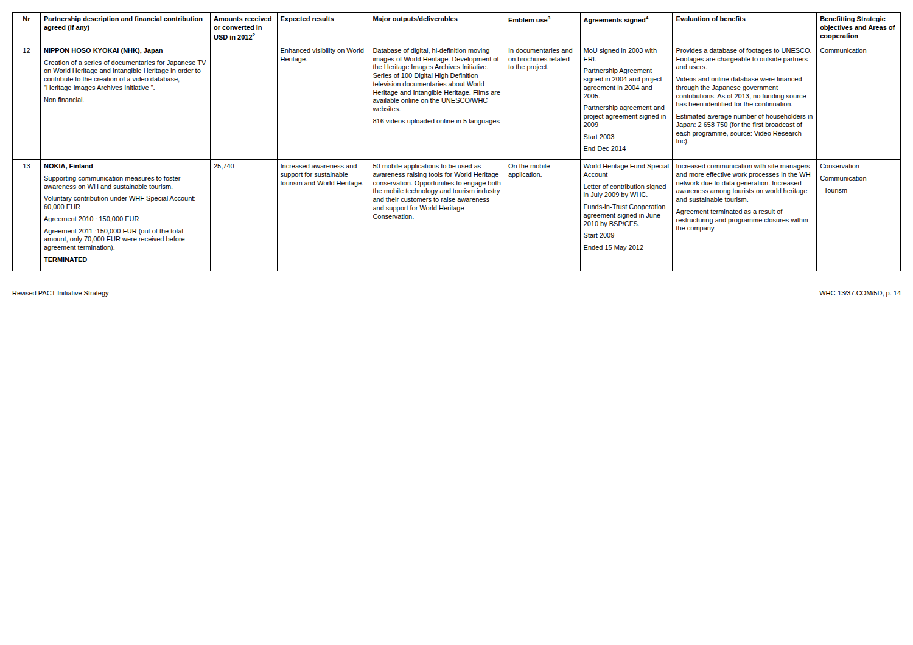| Nr | Partnership description and financial contribution agreed (if any) | Amounts received or converted in USD in 2012 2 | Expected results | Major outputs/deliverables | Emblem use 3 | Agreements signed 4 | Evaluation of benefits | Benefitting Strategic objectives and Areas of cooperation |
| --- | --- | --- | --- | --- | --- | --- | --- | --- |
| 12 | NIPPON HOSO KYOKAI (NHK), Japan Creation of a series of documentaries for Japanese TV on World Heritage and Intangible Heritage in order to contribute to the creation of a video database, "Heritage Images Archives Initiative ". Non financial. | | Enhanced visibility on World Heritage. | Database of digital, hi-definition moving images of World Heritage. Development of the Heritage Images Archives Initiative. Series of 100 Digital High Definition television documentaries about World Heritage and Intangible Heritage. Films are available online on the UNESCO/WHC websites. 816 videos uploaded online in 5 languages | In documentaries and on brochures related to the project. | MoU signed in 2003 with ERI. Partnership Agreement signed in 2004 and project agreement in 2004 and 2005. Partnership agreement and project agreement signed in 2009 Start 2003 End Dec 2014 | Provides a database of footages to UNESCO. Footages are chargeable to outside partners and users. Videos and online database were financed through the Japanese government contributions. As of 2013, no funding source has been identified for the continuation. Estimated average number of householders in Japan: 2 658 750 (for the first broadcast of each programme, source: Video Research Inc). | Communication |
| 13 | NOKIA, Finland Supporting communication measures to foster awareness on WH and sustainable tourism. Voluntary contribution under WHF Special Account: 60,000 EUR Agreement 2010 : 150,000 EUR Agreement 2011 :150,000 EUR (out of the total amount, only 70,000 EUR were received before agreement termination). TERMINATED | 25,740 | Increased awareness and support for sustainable tourism and World Heritage. | 50 mobile applications to be used as awareness raising tools for World Heritage conservation. Opportunities to engage both the mobile technology and tourism industry and their customers to raise awareness and support for World Heritage Conservation. | On the mobile application. | World Heritage Fund Special Account Letter of contribution signed in July 2009 by WHC. Funds-In-Trust Cooperation agreement signed in June 2010 by BSP/CFS. Start 2009 Ended 15 May 2012 | Increased communication with site managers and more effective work processes in the WH network due to data generation. Increased awareness among tourists on world heritage and sustainable tourism. Agreement terminated as a result of restructuring and programme closures within the company. | Conservation Communication - Tourism |
Revised PACT Initiative Strategy WHC-13/37.COM/5D, p. 14